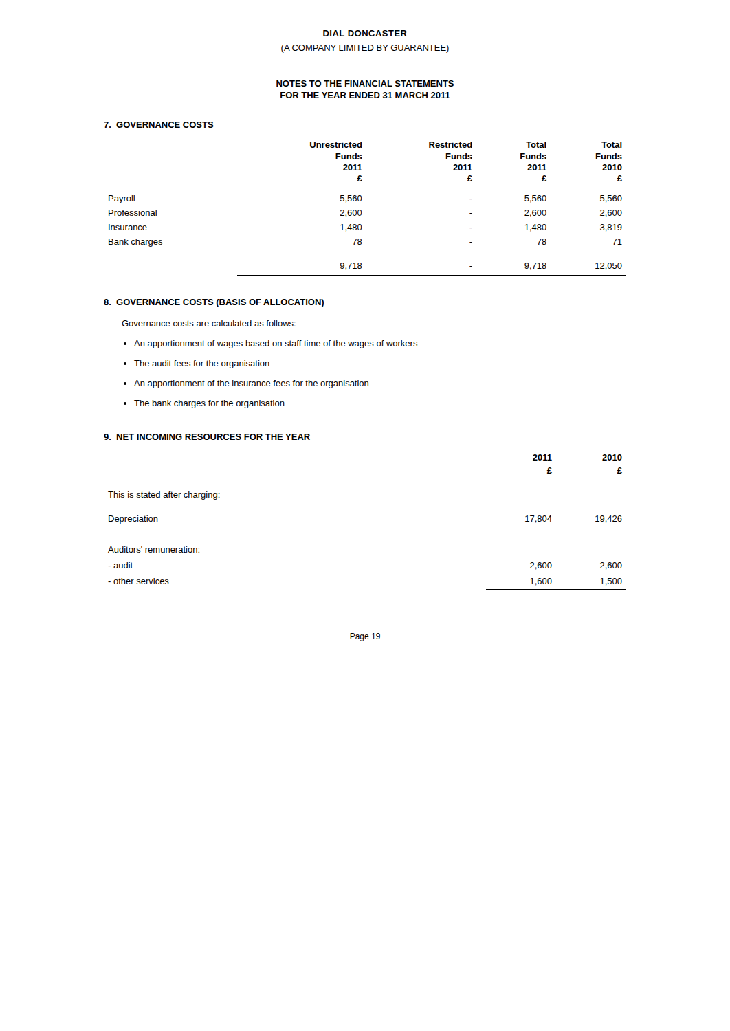DIAL DONCASTER
(A COMPANY LIMITED BY GUARANTEE)
NOTES TO THE FINANCIAL STATEMENTS
FOR THE YEAR ENDED 31 MARCH 2011
7. Governance Costs
| | Unrestricted Funds 2011 £ | Restricted Funds 2011 £ | Total Funds 2011 £ | Total Funds 2010 £ |
| --- | --- | --- | --- | --- |
| Payroll | 5,560 | - | 5,560 | 5,560 |
| Professional | 2,600 | - | 2,600 | 2,600 |
| Insurance | 1,480 | - | 1,480 | 3,819 |
| Bank charges | 78 | - | 78 | 71 |
| | 9,718 | - | 9,718 | 12,050 |
8. Governance Costs (Basis of Allocation)
Governance costs are calculated as follows:
An apportionment of wages based on staff time of the wages of workers
The audit fees for the organisation
An apportionment of the insurance fees for the organisation
The bank charges for the organisation
9. Net Incoming Resources for the Year
| | 2011 £ | 2010 £ |
| --- | --- | --- |
| This is stated after charging: | | |
| Depreciation | 17,804 | 19,426 |
| Auditors' remuneration: | | |
| - audit | 2,600 | 2,600 |
| - other services | 1,600 | 1,500 |
Page 19